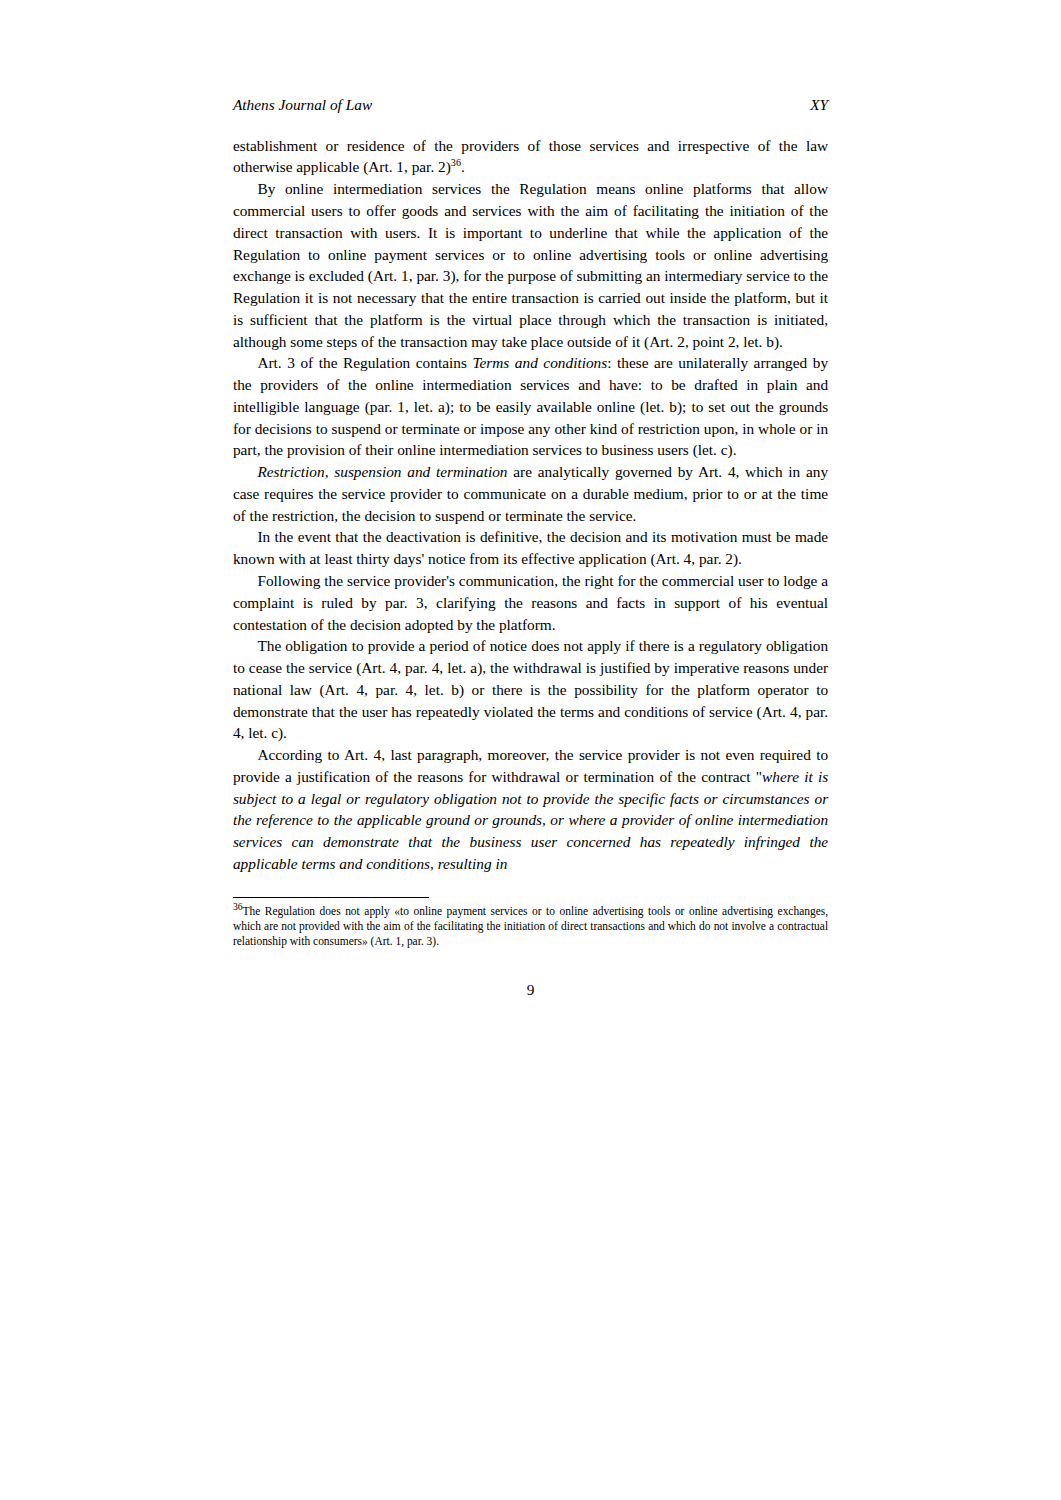Athens Journal of Law XY
establishment or residence of the providers of those services and irrespective of the law otherwise applicable (Art. 1, par. 2)36.
By online intermediation services the Regulation means online platforms that allow commercial users to offer goods and services with the aim of facilitating the initiation of the direct transaction with users. It is important to underline that while the application of the Regulation to online payment services or to online advertising tools or online advertising exchange is excluded (Art. 1, par. 3), for the purpose of submitting an intermediary service to the Regulation it is not necessary that the entire transaction is carried out inside the platform, but it is sufficient that the platform is the virtual place through which the transaction is initiated, although some steps of the transaction may take place outside of it (Art. 2, point 2, let. b).
Art. 3 of the Regulation contains Terms and conditions: these are unilaterally arranged by the providers of the online intermediation services and have: to be drafted in plain and intelligible language (par. 1, let. a); to be easily available online (let. b); to set out the grounds for decisions to suspend or terminate or impose any other kind of restriction upon, in whole or in part, the provision of their online intermediation services to business users (let. c).
Restriction, suspension and termination are analytically governed by Art. 4, which in any case requires the service provider to communicate on a durable medium, prior to or at the time of the restriction, the decision to suspend or terminate the service.
In the event that the deactivation is definitive, the decision and its motivation must be made known with at least thirty days' notice from its effective application (Art. 4, par. 2).
Following the service provider's communication, the right for the commercial user to lodge a complaint is ruled by par. 3, clarifying the reasons and facts in support of his eventual contestation of the decision adopted by the platform.
The obligation to provide a period of notice does not apply if there is a regulatory obligation to cease the service (Art. 4, par. 4, let. a), the withdrawal is justified by imperative reasons under national law (Art. 4, par. 4, let. b) or there is the possibility for the platform operator to demonstrate that the user has repeatedly violated the terms and conditions of service (Art. 4, par. 4, let. c).
According to Art. 4, last paragraph, moreover, the service provider is not even required to provide a justification of the reasons for withdrawal or termination of the contract "where it is subject to a legal or regulatory obligation not to provide the specific facts or circumstances or the reference to the applicable ground or grounds, or where a provider of online intermediation services can demonstrate that the business user concerned has repeatedly infringed the applicable terms and conditions, resulting in
36The Regulation does not apply «to online payment services or to online advertising tools or online advertising exchanges, which are not provided with the aim of the facilitating the initiation of direct transactions and which do not involve a contractual relationship with consumers» (Art. 1, par. 3).
9